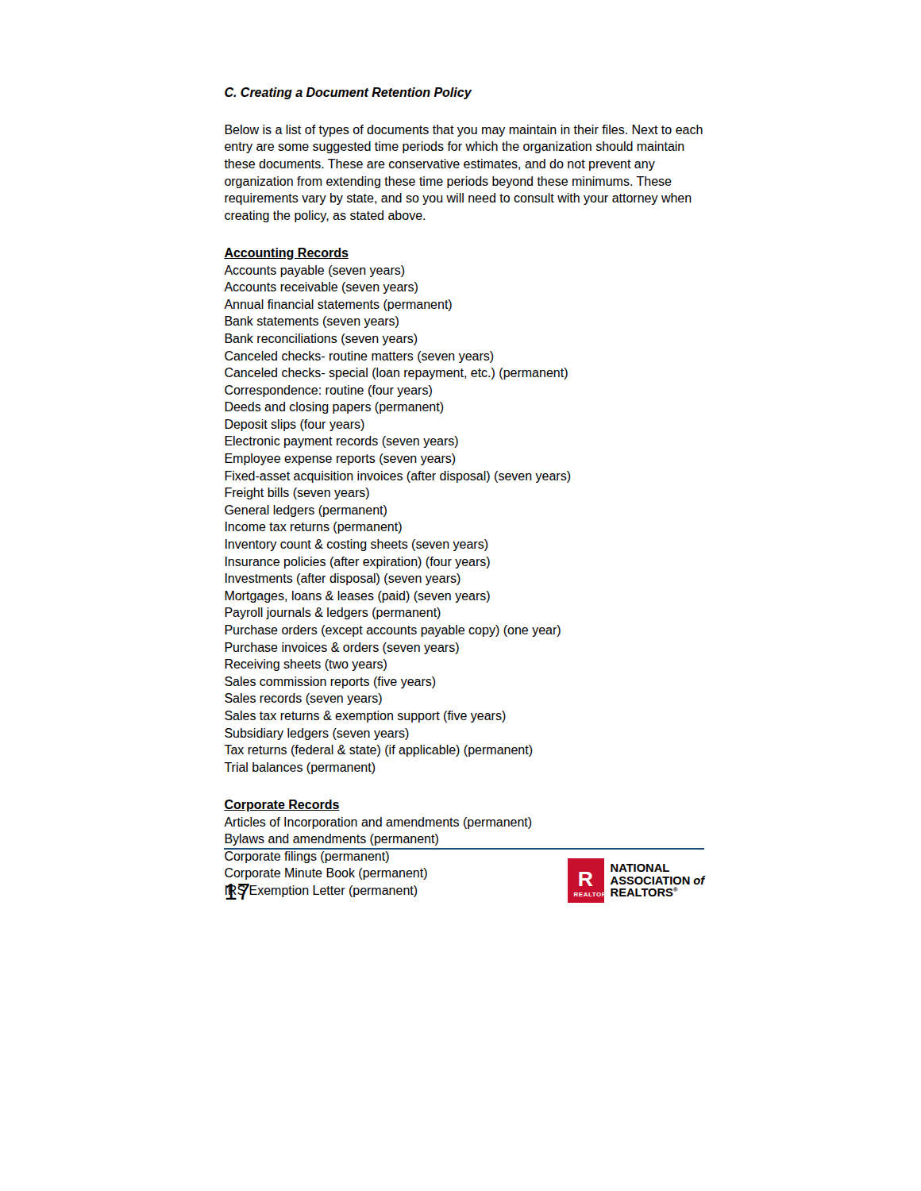C. Creating a Document Retention Policy
Below is a list of types of documents that you may maintain in their files. Next to each entry are some suggested time periods for which the organization should maintain these documents. These are conservative estimates, and do not prevent any organization from extending these time periods beyond these minimums. These requirements vary by state, and so you will need to consult with your attorney when creating the policy, as stated above.
Accounting Records
Accounts payable (seven years)
Accounts receivable (seven years)
Annual financial statements (permanent)
Bank statements (seven years)
Bank reconciliations (seven years)
Canceled checks- routine matters (seven years)
Canceled checks- special (loan repayment, etc.) (permanent)
Correspondence: routine (four years)
Deeds and closing papers (permanent)
Deposit slips (four years)
Electronic payment records (seven years)
Employee expense reports (seven years)
Fixed-asset acquisition invoices (after disposal) (seven years)
Freight bills (seven years)
General ledgers (permanent)
Income tax returns (permanent)
Inventory count & costing sheets (seven years)
Insurance policies (after expiration) (four years)
Investments (after disposal) (seven years)
Mortgages, loans & leases (paid) (seven years)
Payroll journals & ledgers (permanent)
Purchase orders (except accounts payable copy) (one year)
Purchase invoices & orders (seven years)
Receiving sheets (two years)
Sales commission reports (five years)
Sales records (seven years)
Sales tax returns & exemption support (five years)
Subsidiary ledgers (seven years)
Tax returns (federal & state) (if applicable) (permanent)
Trial balances (permanent)
Corporate Records
Articles of Incorporation and amendments (permanent)
Bylaws and amendments (permanent)
Corporate filings (permanent)
Corporate Minute Book (permanent)
IRS Exemption Letter (permanent)
17
R REALTOR
National
Association of
Realtors®